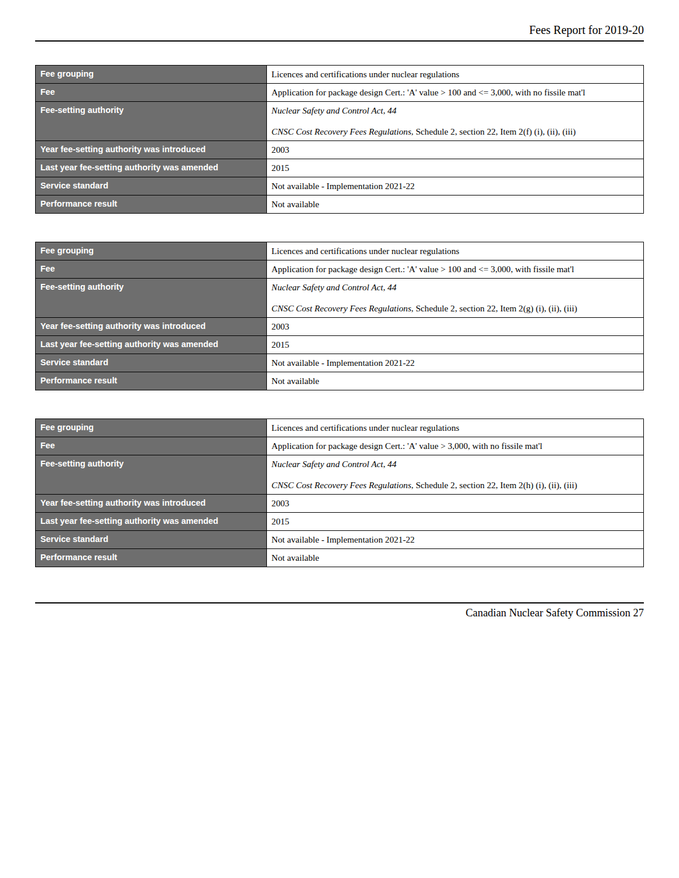Fees Report for 2019-20
| Fee grouping | Licences and certifications under nuclear regulations |
| Fee | Application for package design Cert.: 'A' value > 100 and <= 3,000, with no fissile mat'l |
| Fee-setting authority | Nuclear Safety and Control Act, 44 CNSC Cost Recovery Fees Regulations, Schedule 2, section 22, Item 2(f) (i), (ii), (iii) |
| Year fee-setting authority was introduced | 2003 |
| Last year fee-setting authority was amended | 2015 |
| Service standard | Not available - Implementation 2021-22 |
| Performance result | Not available |
| Fee grouping | Licences and certifications under nuclear regulations |
| Fee | Application for package design Cert.: 'A' value > 100 and <= 3,000, with fissile mat'l |
| Fee-setting authority | Nuclear Safety and Control Act, 44 CNSC Cost Recovery Fees Regulations, Schedule 2, section 22, Item 2(g) (i), (ii), (iii) |
| Year fee-setting authority was introduced | 2003 |
| Last year fee-setting authority was amended | 2015 |
| Service standard | Not available - Implementation 2021-22 |
| Performance result | Not available |
| Fee grouping | Licences and certifications under nuclear regulations |
| Fee | Application for package design Cert.: 'A' value > 3,000, with no fissile mat'l |
| Fee-setting authority | Nuclear Safety and Control Act , 44 CNSC Cost Recovery Fees Regulations, Schedule 2, section 22, Item 2(h) (i), (ii), (iii) |
| Year fee-setting authority was introduced | 2003 |
| Last year fee-setting authority was amended | 2015 |
| Service standard | Not available - Implementation 2021-22 |
| Performance result | Not available |
Canadian Nuclear Safety Commission 27